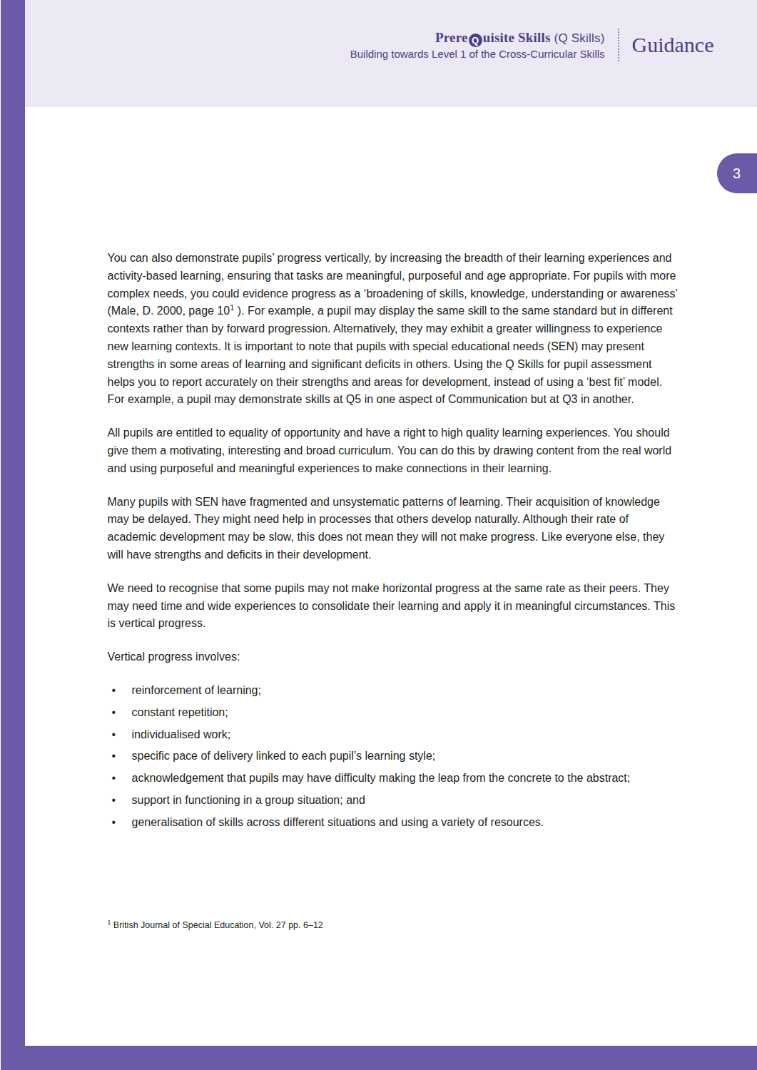PrereQuisite Skills (Q Skills)
Building towards Level 1 of the Cross-Curricular Skills
Guidance
3
You can also demonstrate pupils’ progress vertically, by increasing the breadth of their learning experiences and activity-based learning, ensuring that tasks are meaningful, purposeful and age appropriate. For pupils with more complex needs, you could evidence progress as a ‘broadening of skills, knowledge, understanding or awareness’ (Male, D. 2000, page 101 ). For example, a pupil may display the same skill to the same standard but in different contexts rather than by forward progression. Alternatively, they may exhibit a greater willingness to experience new learning contexts. It is important to note that pupils with special educational needs (SEN) may present strengths in some areas of learning and significant deficits in others. Using the Q Skills for pupil assessment helps you to report accurately on their strengths and areas for development, instead of using a ‘best fit’ model. For example, a pupil may demonstrate skills at Q5 in one aspect of Communication but at Q3 in another.
All pupils are entitled to equality of opportunity and have a right to high quality learning experiences. You should give them a motivating, interesting and broad curriculum. You can do this by drawing content from the real world and using purposeful and meaningful experiences to make connections in their learning.
Many pupils with SEN have fragmented and unsystematic patterns of learning. Their acquisition of knowledge may be delayed. They might need help in processes that others develop naturally. Although their rate of academic development may be slow, this does not mean they will not make progress. Like everyone else, they will have strengths and deficits in their development.
We need to recognise that some pupils may not make horizontal progress at the same rate as their peers. They may need time and wide experiences to consolidate their learning and apply it in meaningful circumstances. This is vertical progress.
Vertical progress involves:
reinforcement of learning;
constant repetition;
individualised work;
specific pace of delivery linked to each pupil’s learning style;
acknowledgement that pupils may have difficulty making the leap from the concrete to the abstract;
support in functioning in a group situation; and
generalisation of skills across different situations and using a variety of resources.
1 British Journal of Special Education, Vol. 27 pp. 6–12